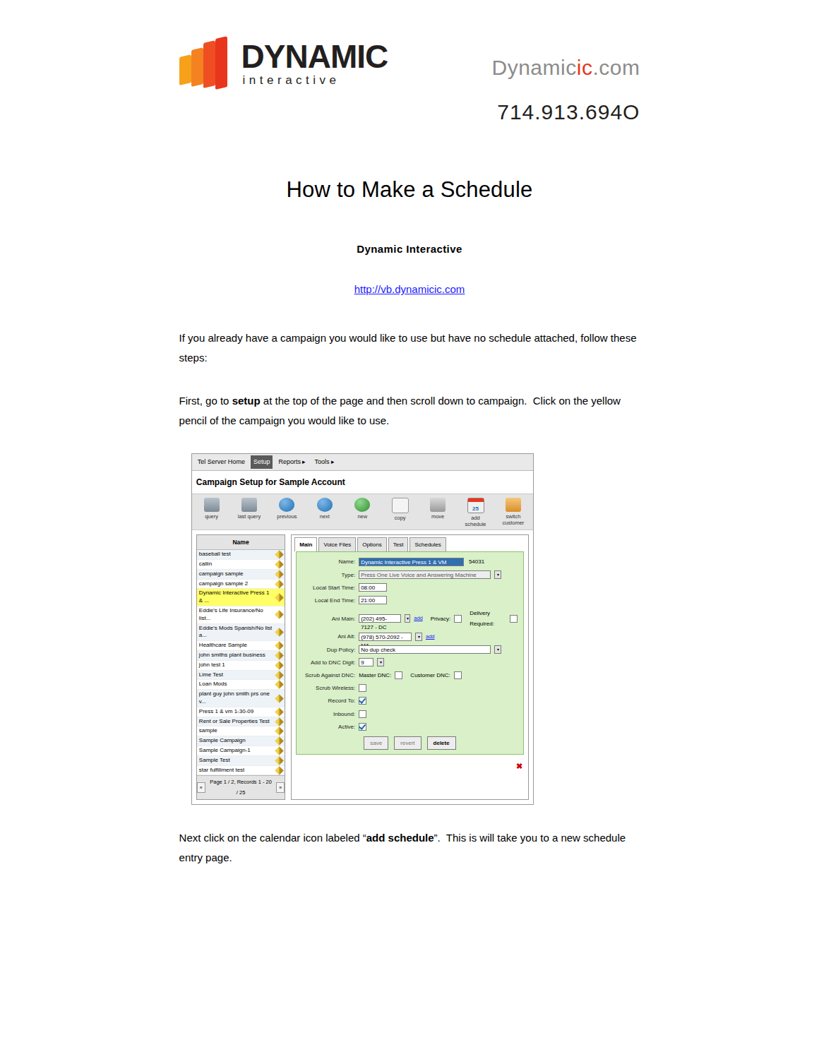DYNAMIC
interactive
Dynamicic.com
714.913.694O
How to Make a Schedule
Dynamic Interactive
http://vb.dynamicic.com
If you already have a campaign you would like to use but have no schedule attached, follow these steps:
First, go to setup at the top of the page and then scroll down to campaign. Click on the yellow pencil of the campaign you would like to use.
Tel Server Home Setup Reports ▸ Tools ▸
Campaign Setup for Sample Account
query
last query
previous
next
new
copy
move
add schedule
switch customer
Name
baseball test
callin
campaign sample
campaign sample 2
Dynamic Interactive Press 1 & ...
Eddie's Life Insurance/No list...
Eddie's Mods Spanish/No list a...
Healthcare Sample
john smiths plant business
john test 1
Lime Test
Loan Mods
plant guy john smith prs one v...
Press 1 & vm 1-30-09
Rent or Sale Properties Test
sample
Sample Campaign
Sample Campaign-1
Sample Test
star fulfillment test
« Page 1 / 2, Records 1 - 20 / 25 »
Main Voice Files Options Test Schedules
Name: Dynamic Interactive Press 1 & VM 54031
Type: Press One Live Voice and Answering Machine▾
Local Start Time: 08:00
Local End Time: 21:00
Ani Main: (202) 495-7127 - DC▾ add Privacy: Delivery Required:
Ani Alt: (978) 570-2092 - MA▾ add
Dup Policy: No dup check▾
Add to DNC Digit: 9▾
Scrub Against DNC: Master DNC: Customer DNC:
Scrub Wireless:
Record To:
Inbound:
Active:
save revert delete
✖
Next click on the calendar icon labeled “add schedule”. This is will take you to a new schedule entry page.